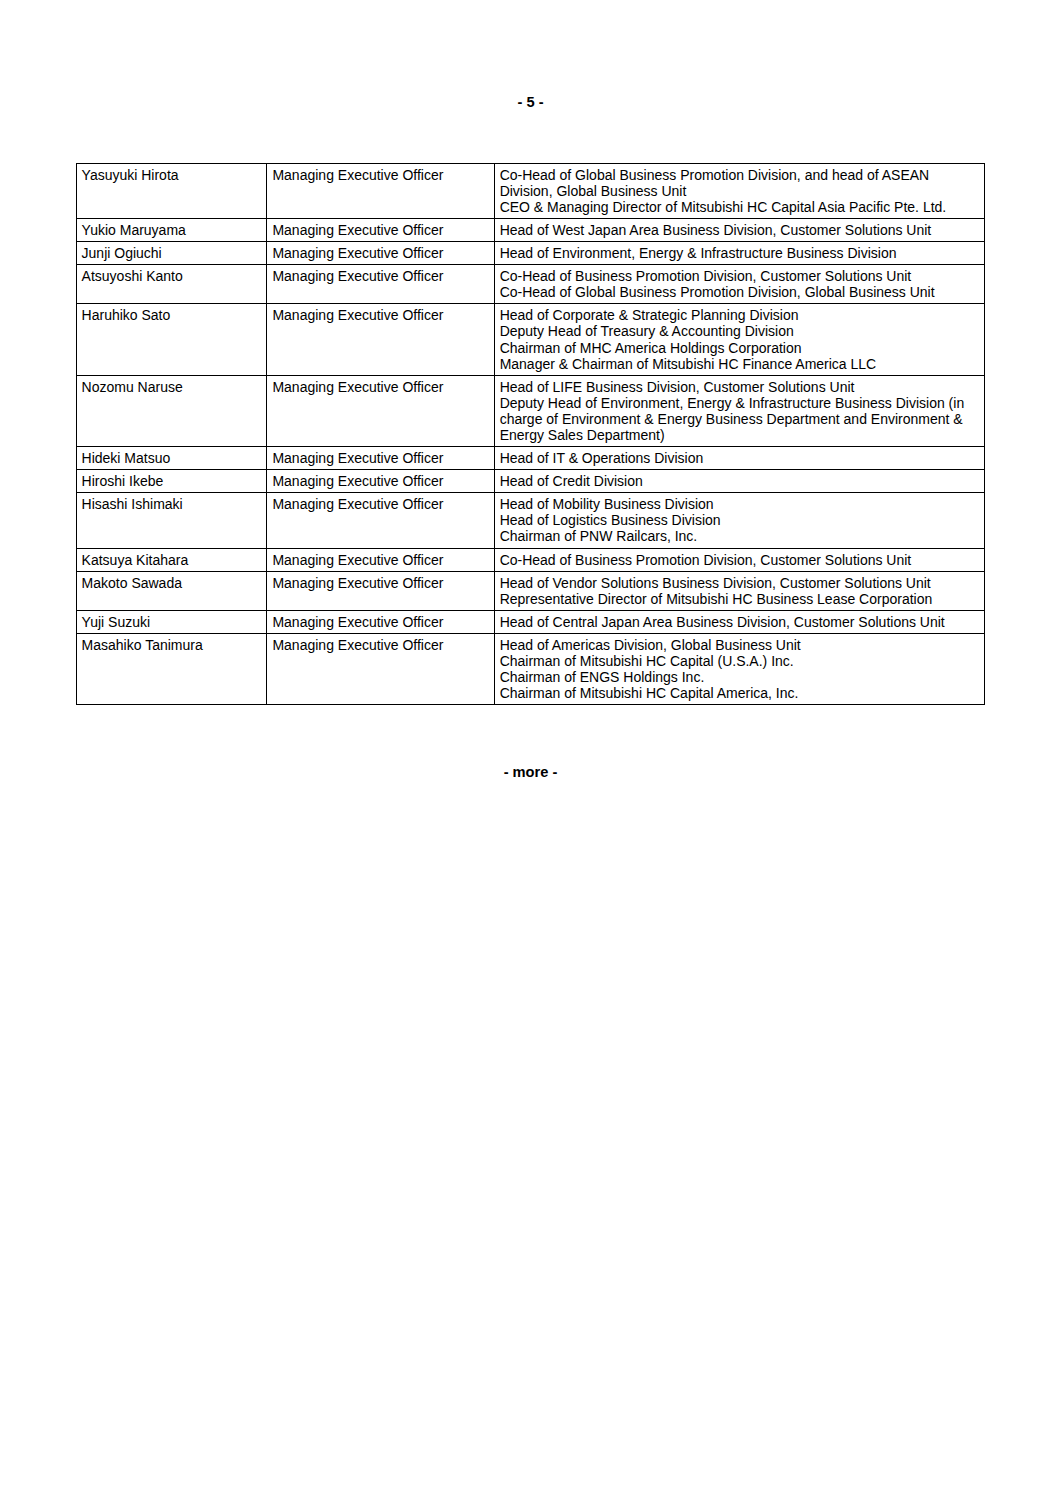- 5 -
| Yasuyuki Hirota | Managing Executive Officer | Co-Head of Global Business Promotion Division, and head of ASEAN Division, Global Business Unit CEO & Managing Director of Mitsubishi HC Capital Asia Pacific Pte. Ltd. |
| Yukio Maruyama | Managing Executive Officer | Head of West Japan Area Business Division, Customer Solutions Unit |
| Junji Ogiuchi | Managing Executive Officer | Head of Environment, Energy & Infrastructure Business Division |
| Atsuyoshi Kanto | Managing Executive Officer | Co-Head of Business Promotion Division, Customer Solutions Unit Co-Head of Global Business Promotion Division, Global Business Unit |
| Haruhiko Sato | Managing Executive Officer | Head of Corporate & Strategic Planning Division Deputy Head of Treasury & Accounting Division Chairman of MHC America Holdings Corporation Manager & Chairman of Mitsubishi HC Finance America LLC |
| Nozomu Naruse | Managing Executive Officer | Head of LIFE Business Division, Customer Solutions Unit Deputy Head of Environment, Energy & Infrastructure Business Division (in charge of Environment & Energy Business Department and Environment & Energy Sales Department) |
| Hideki Matsuo | Managing Executive Officer | Head of IT & Operations Division |
| Hiroshi Ikebe | Managing Executive Officer | Head of Credit Division |
| Hisashi Ishimaki | Managing Executive Officer | Head of Mobility Business Division Head of Logistics Business Division Chairman of PNW Railcars, Inc. |
| Katsuya Kitahara | Managing Executive Officer | Co-Head of Business Promotion Division, Customer Solutions Unit |
| Makoto Sawada | Managing Executive Officer | Head of Vendor Solutions Business Division, Customer Solutions Unit Representative Director of Mitsubishi HC Business Lease Corporation |
| Yuji Suzuki | Managing Executive Officer | Head of Central Japan Area Business Division, Customer Solutions Unit |
| Masahiko Tanimura | Managing Executive Officer | Head of Americas Division, Global Business Unit Chairman of Mitsubishi HC Capital (U.S.A.) Inc. Chairman of ENGS Holdings Inc. Chairman of Mitsubishi HC Capital America, Inc. |
- more -